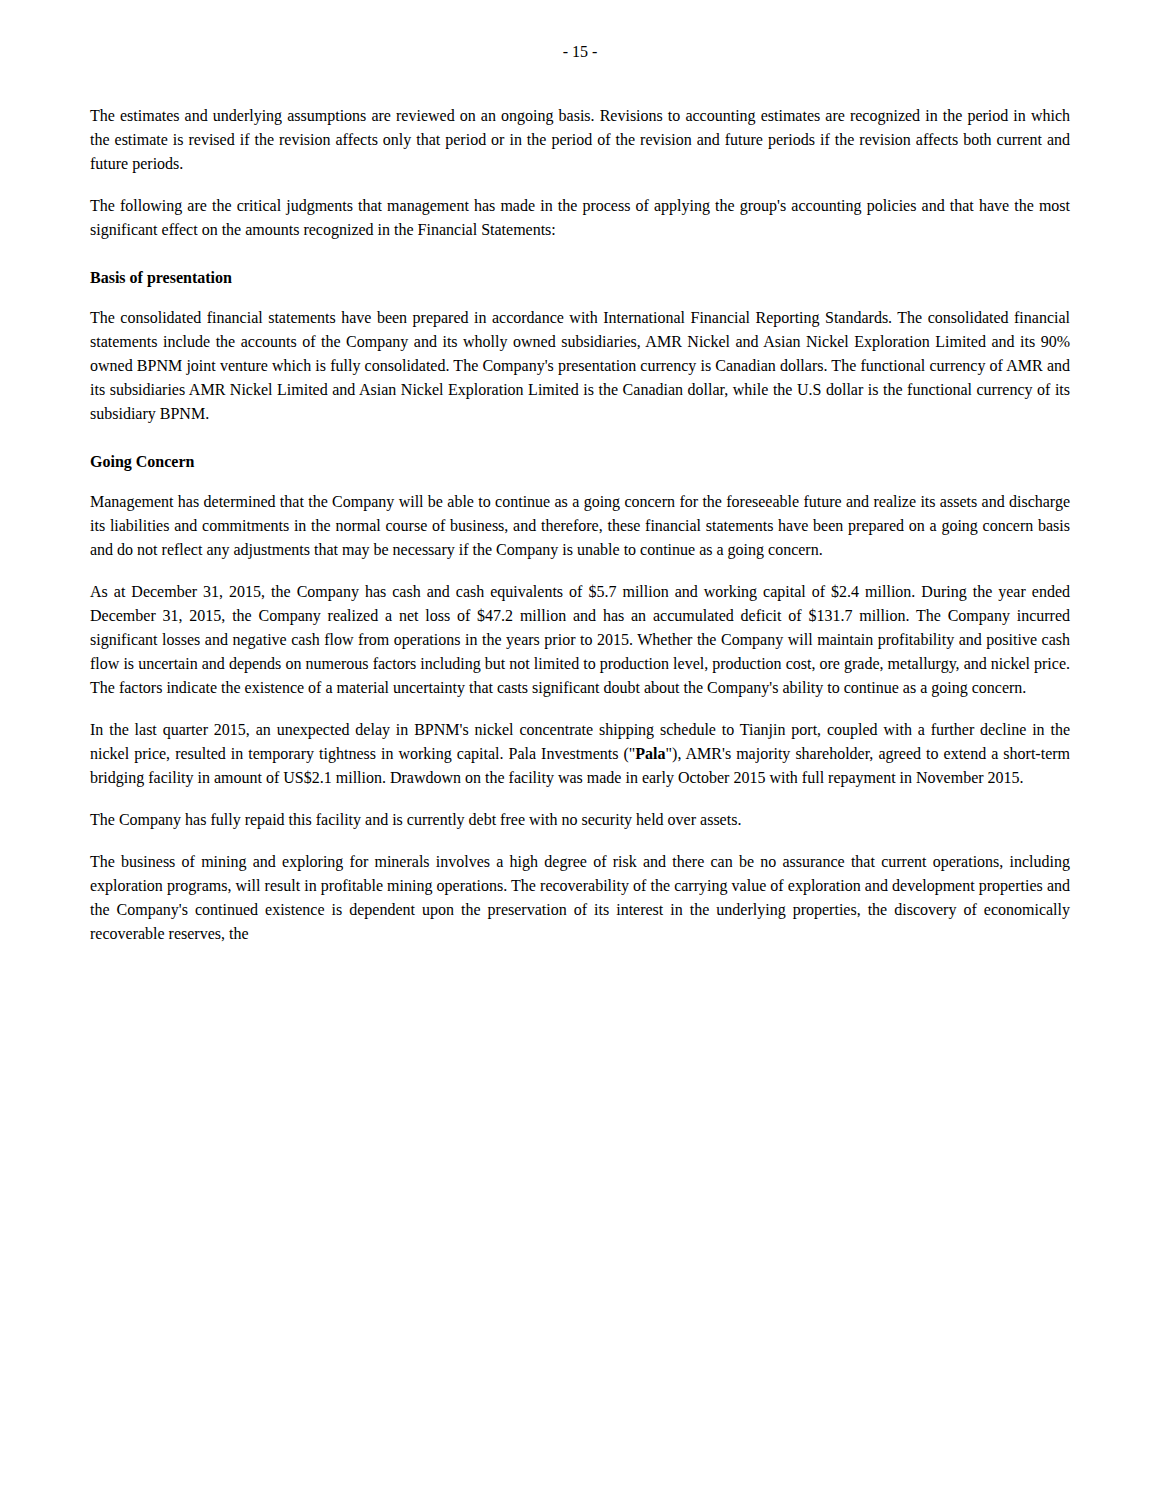- 15 -
The estimates and underlying assumptions are reviewed on an ongoing basis. Revisions to accounting estimates are recognized in the period in which the estimate is revised if the revision affects only that period or in the period of the revision and future periods if the revision affects both current and future periods.
The following are the critical judgments that management has made in the process of applying the group's accounting policies and that have the most significant effect on the amounts recognized in the Financial Statements:
Basis of presentation
The consolidated financial statements have been prepared in accordance with International Financial Reporting Standards. The consolidated financial statements include the accounts of the Company and its wholly owned subsidiaries, AMR Nickel and Asian Nickel Exploration Limited and its 90% owned BPNM joint venture which is fully consolidated. The Company's presentation currency is Canadian dollars. The functional currency of AMR and its subsidiaries AMR Nickel Limited and Asian Nickel Exploration Limited is the Canadian dollar, while the U.S dollar is the functional currency of its subsidiary BPNM.
Going Concern
Management has determined that the Company will be able to continue as a going concern for the foreseeable future and realize its assets and discharge its liabilities and commitments in the normal course of business, and therefore, these financial statements have been prepared on a going concern basis and do not reflect any adjustments that may be necessary if the Company is unable to continue as a going concern.
As at December 31, 2015, the Company has cash and cash equivalents of $5.7 million and working capital of $2.4 million. During the year ended December 31, 2015, the Company realized a net loss of $47.2 million and has an accumulated deficit of $131.7 million. The Company incurred significant losses and negative cash flow from operations in the years prior to 2015. Whether the Company will maintain profitability and positive cash flow is uncertain and depends on numerous factors including but not limited to production level, production cost, ore grade, metallurgy, and nickel price. The factors indicate the existence of a material uncertainty that casts significant doubt about the Company's ability to continue as a going concern.
In the last quarter 2015, an unexpected delay in BPNM's nickel concentrate shipping schedule to Tianjin port, coupled with a further decline in the nickel price, resulted in temporary tightness in working capital. Pala Investments ("Pala"), AMR's majority shareholder, agreed to extend a short-term bridging facility in amount of US$2.1 million. Drawdown on the facility was made in early October 2015 with full repayment in November 2015.
The Company has fully repaid this facility and is currently debt free with no security held over assets.
The business of mining and exploring for minerals involves a high degree of risk and there can be no assurance that current operations, including exploration programs, will result in profitable mining operations. The recoverability of the carrying value of exploration and development properties and the Company's continued existence is dependent upon the preservation of its interest in the underlying properties, the discovery of economically recoverable reserves, the